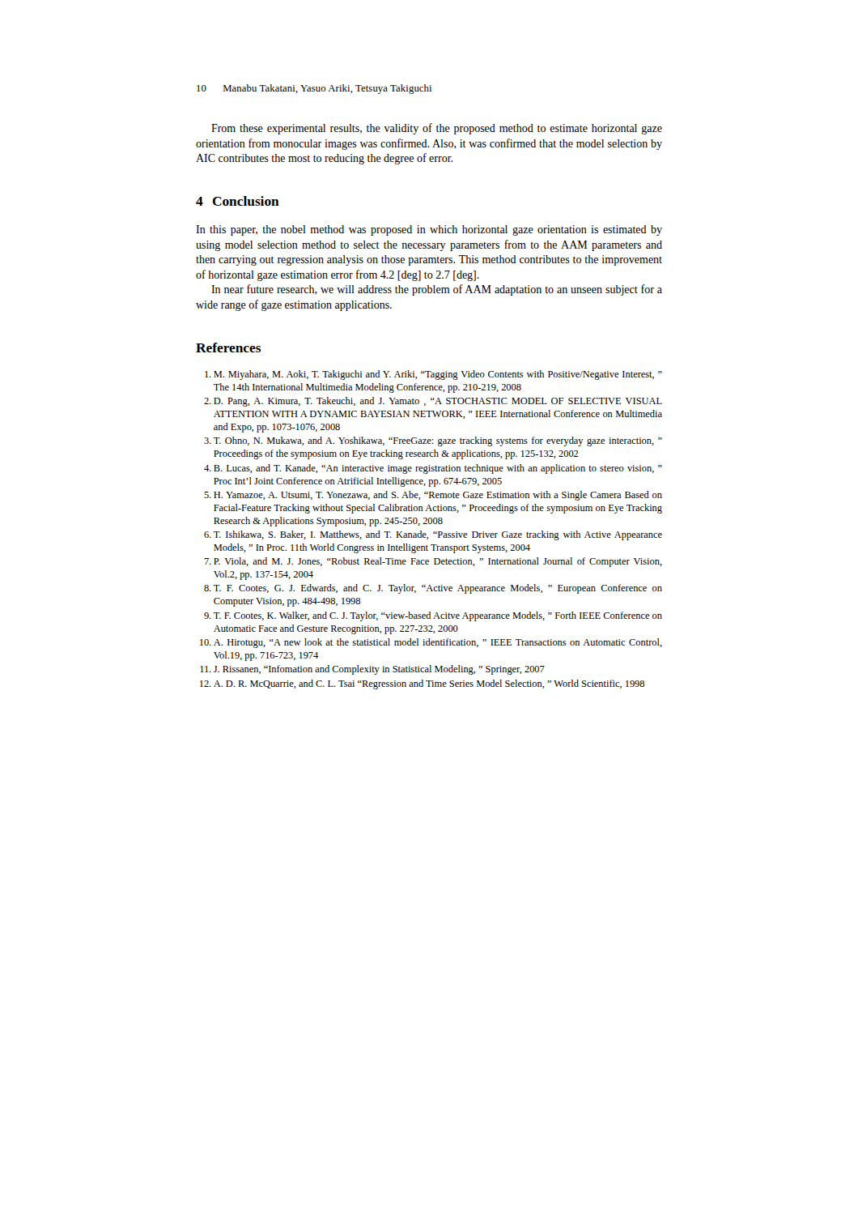10 Manabu Takatani, Yasuo Ariki, Tetsuya Takiguchi
From these experimental results, the validity of the proposed method to estimate horizontal gaze orientation from monocular images was confirmed. Also, it was confirmed that the model selection by AIC contributes the most to reducing the degree of error.
4 Conclusion
In this paper, the nobel method was proposed in which horizontal gaze orientation is estimated by using model selection method to select the necessary parameters from to the AAM parameters and then carrying out regression analysis on those paramters. This method contributes to the improvement of horizontal gaze estimation error from 4.2 [deg] to 2.7 [deg].
In near future research, we will address the problem of AAM adaptation to an unseen subject for a wide range of gaze estimation applications.
References
1 M. Miyahara, M. Aoki, T. Takiguchi and Y. Ariki, “Tagging Video Contents with Positive/Negative Interest, ” The 14th International Multimedia Modeling Conference, pp. 210-219, 2008
2 D. Pang, A. Kimura, T. Takeuchi, and J. Yamato , “A STOCHASTIC MODEL OF SELECTIVE VISUAL ATTENTION WITH A DYNAMIC BAYESIAN NETWORK, ” IEEE International Conference on Multimedia and Expo, pp. 1073-1076, 2008
3 T. Ohno, N. Mukawa, and A. Yoshikawa, “FreeGaze: gaze tracking systems for everyday gaze interaction, ” Proceedings of the symposium on Eye tracking research & applications, pp. 125-132, 2002
4 B. Lucas, and T. Kanade, “An interactive image registration technique with an application to stereo vision, ” Proc Int’l Joint Conference on Atrificial Intelligence, pp. 674-679, 2005
5 H. Yamazoe, A. Utsumi, T. Yonezawa, and S. Abe, “Remote Gaze Estimation with a Single Camera Based on Facial-Feature Tracking without Special Calibration Actions, ” Proceedings of the symposium on Eye Tracking Research & Applications Symposium, pp. 245-250, 2008
6 T. Ishikawa, S. Baker, I. Matthews, and T. Kanade, “Passive Driver Gaze tracking with Active Appearance Models, ” In Proc. 11th World Congress in Intelligent Transport Systems, 2004
7 P. Viola, and M. J. Jones, “Robust Real-Time Face Detection, ” International Journal of Computer Vision, Vol.2, pp. 137-154, 2004
8 T. F. Cootes, G. J. Edwards, and C. J. Taylor, “Active Appearance Models, ” European Conference on Computer Vision, pp. 484-498, 1998
9 T. F. Cootes, K. Walker, and C. J. Taylor, “view-based Acitve Appearance Models, ” Forth IEEE Conference on Automatic Face and Gesture Recognition, pp. 227-232, 2000
10 A. Hirotugu, “A new look at the statistical model identification, ” IEEE Transactions on Automatic Control, Vol.19, pp. 716-723, 1974
11 J. Rissanen, “Infomation and Complexity in Statistical Modeling, ” Springer, 2007
12 A. D. R. McQuarrie, and C. L. Tsai “Regression and Time Series Model Selection, ” World Scientific, 1998